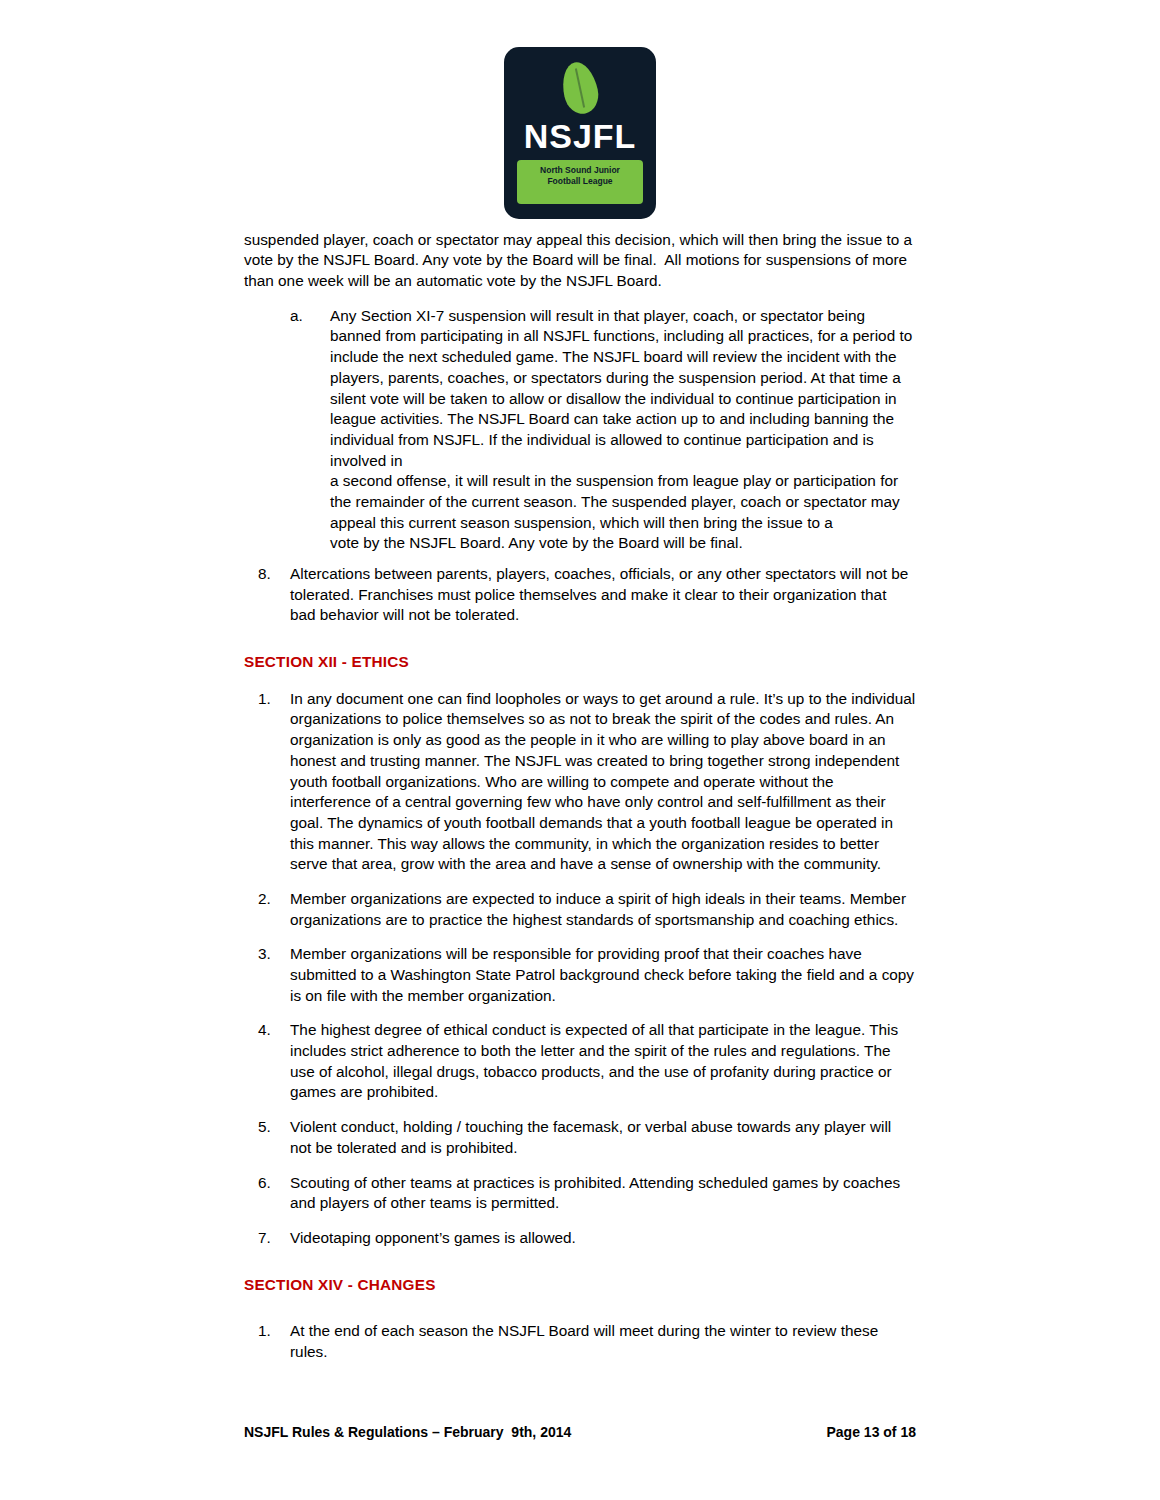NSJFL
North Sound Junior
Football League
suspended player, coach or spectator may appeal this decision, which will then bring the issue to a vote by the NSJFL Board. Any vote by the Board will be final. All motions for suspensions of more than one week will be an automatic vote by the NSJFL Board.
a. Any Section XI-7 suspension will result in that player, coach, or spectator being banned from participating in all NSJFL functions, including all practices, for a period to include the next scheduled game. The NSJFL board will review the incident with the players, parents, coaches, or spectators during the suspension period. At that time a silent vote will be taken to allow or disallow the individual to continue participation in league activities. The NSJFL Board can take action up to and including banning the individual from NSJFL. If the individual is allowed to continue participation and is involved in
a second offense, it will result in the suspension from league play or participation for the remainder of the current season. The suspended player, coach or spectator may appeal this current season suspension, which will then bring the issue to a
vote by the NSJFL Board. Any vote by the Board will be final.
8. Altercations between parents, players, coaches, officials, or any other spectators will not be tolerated. Franchises must police themselves and make it clear to their organization that bad behavior will not be tolerated.
SECTION XII - ETHICS
1. In any document one can find loopholes or ways to get around a rule. It’s up to the individual organizations to police themselves so as not to break the spirit of the codes and rules. An organization is only as good as the people in it who are willing to play above board in an honest and trusting manner. The NSJFL was created to bring together strong independent youth football organizations. Who are willing to compete and operate without the interference of a central governing few who have only control and self-fulfillment as their goal. The dynamics of youth football demands that a youth football league be operated in this manner. This way allows the community, in which the organization resides to better serve that area, grow with the area and have a sense of ownership with the community.
2. Member organizations are expected to induce a spirit of high ideals in their teams. Member organizations are to practice the highest standards of sportsmanship and coaching ethics.
3. Member organizations will be responsible for providing proof that their coaches have submitted to a Washington State Patrol background check before taking the field and a copy is on file with the member organization.
4. The highest degree of ethical conduct is expected of all that participate in the league. This includes strict adherence to both the letter and the spirit of the rules and regulations. The use of alcohol, illegal drugs, tobacco products, and the use of profanity during practice or games are prohibited.
5. Violent conduct, holding / touching the facemask, or verbal abuse towards any player will not be tolerated and is prohibited.
6. Scouting of other teams at practices is prohibited. Attending scheduled games by coaches and players of other teams is permitted.
7. Videotaping opponent’s games is allowed.
SECTION XIV - CHANGES
1. At the end of each season the NSJFL Board will meet during the winter to review these rules.
NSJFL Rules & Regulations – February 9th, 2014 Page 13 of 18